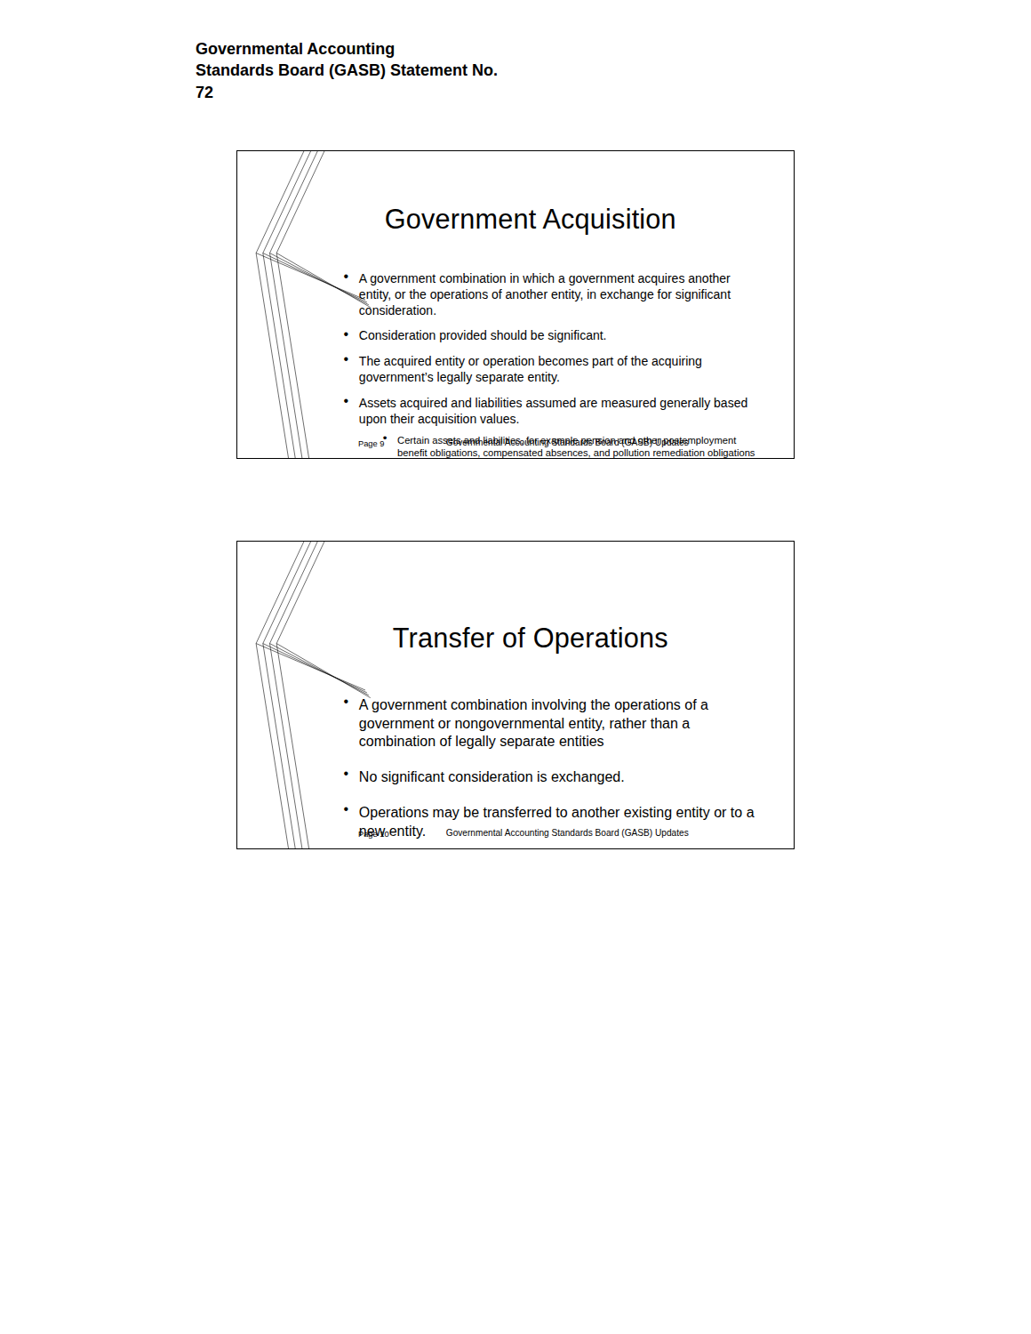Governmental Accounting
Standards Board (GASB) Statement No.
72
Government Acquisition
A government combination in which a government acquires another entity, or the operations of another entity, in exchange for significant consideration.
Consideration provided should be significant.
The acquired entity or operation becomes part of the acquiring government’s legally separate entity.
Assets acquired and liabilities assumed are measured generally based upon their acquisition values.
Certain assets and liabilities, for example pension and other postemployment benefit obligations, compensated absences, and pollution remediation obligations are measured at their values determined using guidance in GASB literature.
Page 9 Governmental Accounting Standards Board (GASB) Updates
Transfer of Operations
A government combination involving the operations of a government or nongovernmental entity, rather than a combination of legally separate entities
No significant consideration is exchanged.
Operations may be transferred to another existing entity or to a new entity.
Assets and liabilities acquired or given up in a transfer of operations are measured at carrying values.
Page 10 Governmental Accounting Standards Board (GASB) Updates